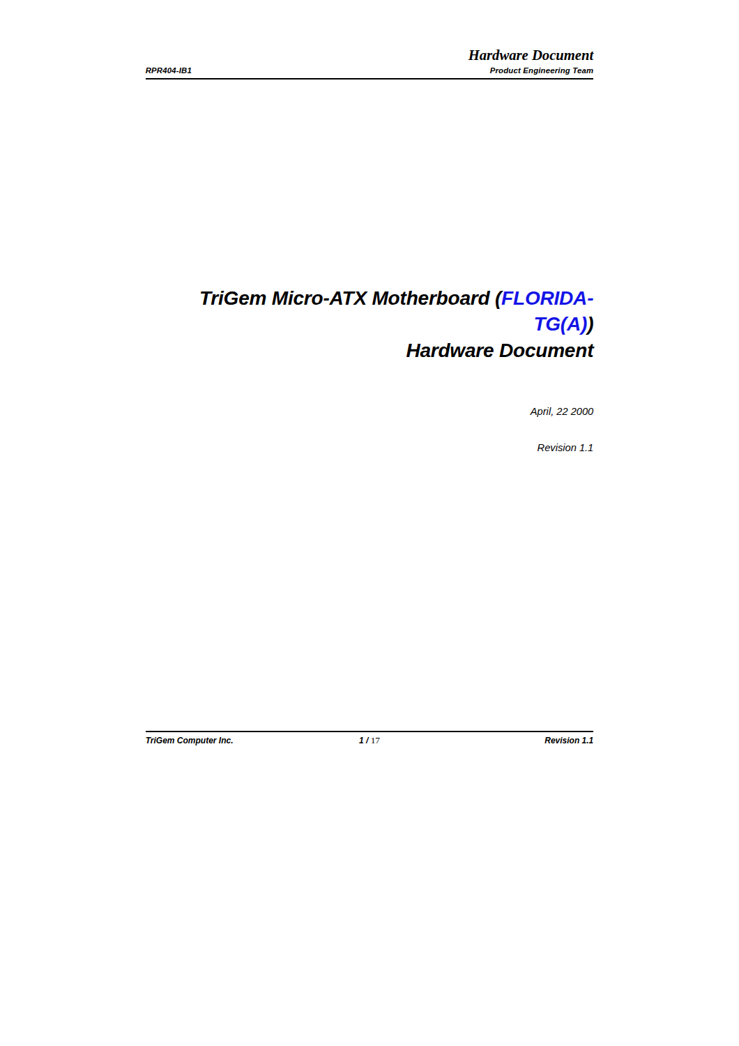Hardware Document
RPR404-IB1 Product Engineering Team
TriGem Micro-ATX Motherboard (FLORIDA-TG(A))
Hardware Document
April, 22 2000
Revision 1.1
TriGem Computer Inc. 1 / 17 Revision 1.1